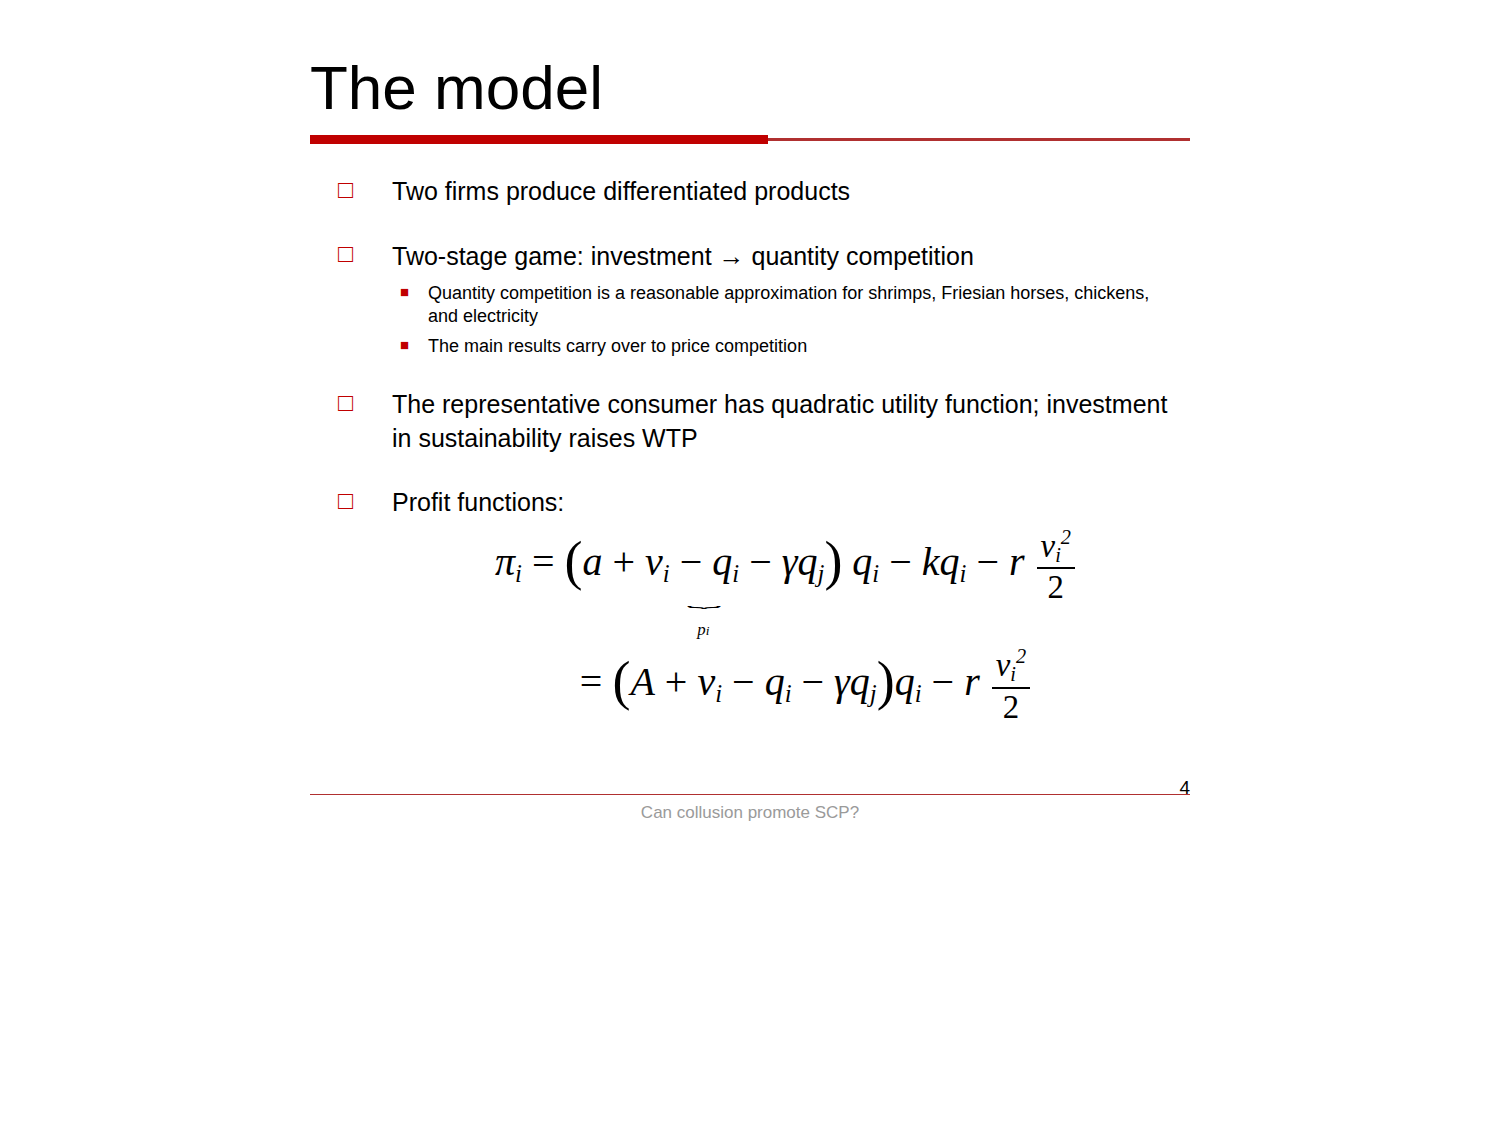The model
Two firms produce differentiated products
Two-stage game: investment → quantity competition
Quantity competition is a reasonable approximation for shrimps, Friesian horses, chickens, and electricity
The main results carry over to price competition
The representative consumer has quadratic utility function; investment in sustainability raises WTP
Profit functions:
πi = (a + vi − qi − γq j) ⏟ pi qi − kq i − r vi 22
= (A + vi − qi − γq j) qi − r vi 22
4
Can collusion promote SCP?